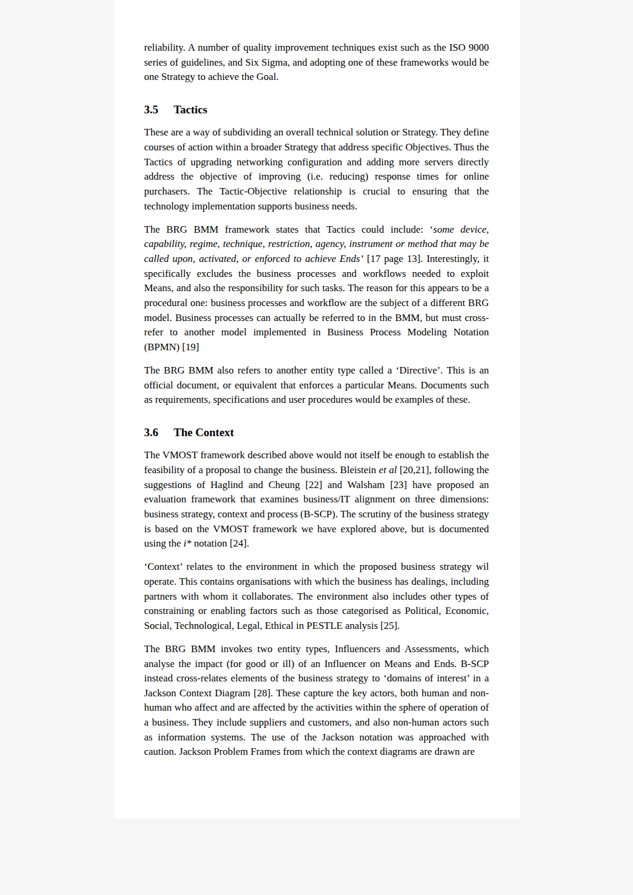reliability. A number of quality improvement techniques exist such as the ISO 9000 series of guidelines, and Six Sigma, and adopting one of these frameworks would be one Strategy to achieve the Goal.
3.5 Tactics
These are a way of subdividing an overall technical solution or Strategy. They define courses of action within a broader Strategy that address specific Objectives. Thus the Tactics of upgrading networking configuration and adding more servers directly address the objective of improving (i.e. reducing) response times for online purchasers. The Tactic-Objective relationship is crucial to ensuring that the technology implementation supports business needs.
The BRG BMM framework states that Tactics could include: ‘some device, capability, regime, technique, restriction, agency, instrument or method that may be called upon, activated, or enforced to achieve Ends’ [17 page 13]. Interestingly, it specifically excludes the business processes and workflows needed to exploit Means, and also the responsibility for such tasks. The reason for this appears to be a procedural one: business processes and workflow are the subject of a different BRG model. Business processes can actually be referred to in the BMM, but must cross-refer to another model implemented in Business Process Modeling Notation (BPMN) [19]
The BRG BMM also refers to another entity type called a ‘Directive’. This is an official document, or equivalent that enforces a particular Means. Documents such as requirements, specifications and user procedures would be examples of these.
3.6 The Context
The VMOST framework described above would not itself be enough to establish the feasibility of a proposal to change the business. Bleistein et al [20,21], following the suggestions of Haglind and Cheung [22] and Walsham [23] have proposed an evaluation framework that examines business/IT alignment on three dimensions: business strategy, context and process (B-SCP). The scrutiny of the business strategy is based on the VMOST framework we have explored above, but is documented using the i* notation [24].
‘Context’ relates to the environment in which the proposed business strategy wil operate. This contains organisations with which the business has dealings, including partners with whom it collaborates. The environment also includes other types of constraining or enabling factors such as those categorised as Political, Economic, Social, Technological, Legal, Ethical in PESTLE analysis [25].
The BRG BMM invokes two entity types, Influencers and Assessments, which analyse the impact (for good or ill) of an Influencer on Means and Ends. B-SCP instead cross-relates elements of the business strategy to ‘domains of interest’ in a Jackson Context Diagram [28]. These capture the key actors, both human and non-human who affect and are affected by the activities within the sphere of operation of a business. They include suppliers and customers, and also non-human actors such as information systems. The use of the Jackson notation was approached with caution. Jackson Problem Frames from which the context diagrams are drawn are